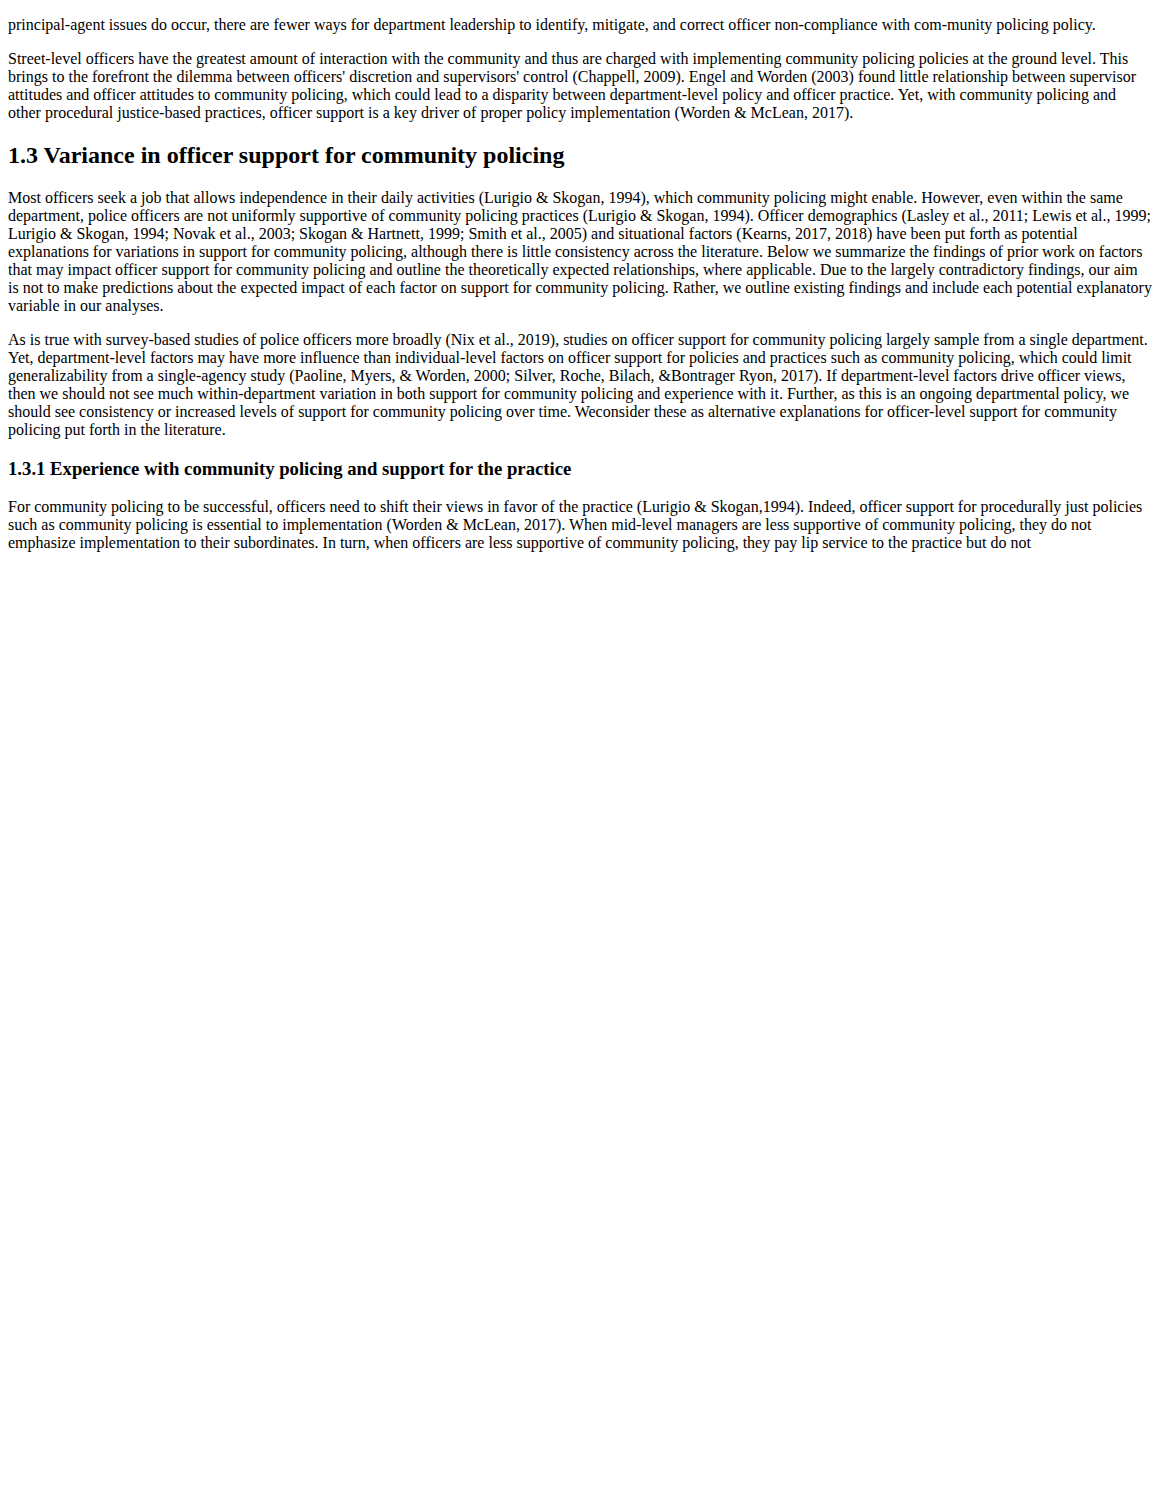principal-agent issues do occur, there are fewer ways for department leadership to identify, mitigate, and correct officer non-compliance with com-munity policing policy.
Street-level officers have the greatest amount of interaction with the community and thus are charged with implementing community policing policies at the ground level. This brings to the forefront the dilemma between officers' discretion and supervisors' control (Chappell, 2009). Engel and Worden (2003) found little relationship between supervisor attitudes and officer attitudes to community policing, which could lead to a disparity between department-level policy and officer practice. Yet, with community policing and other procedural justice-based practices, officer support is a key driver of proper policy implementation (Worden & McLean, 2017).
1.3 Variance in officer support for community policing
Most officers seek a job that allows independence in their daily activities (Lurigio & Skogan, 1994), which community policing might enable. However, even within the same department, police officers are not uniformly supportive of community policing practices (Lurigio & Skogan, 1994). Officer demographics (Lasley et al., 2011; Lewis et al., 1999; Lurigio & Skogan, 1994; Novak et al., 2003; Skogan & Hartnett, 1999; Smith et al., 2005) and situational factors (Kearns, 2017, 2018) have been put forth as potential explanations for variations in support for community policing, although there is little consistency across the literature. Below we summarize the findings of prior work on factors that may impact officer support for community policing and outline the theoretically expected relationships, where applicable. Due to the largely contradictory findings, our aim is not to make predictions about the expected impact of each factor on support for community policing. Rather, we outline existing findings and include each potential explanatory variable in our analyses.
As is true with survey-based studies of police officers more broadly (Nix et al., 2019), studies on officer support for community policing largely sample from a single department. Yet, department-level factors may have more influence than individual-level factors on officer support for policies and practices such as community policing, which could limit generalizability from a single-agency study (Paoline, Myers, & Worden, 2000; Silver, Roche, Bilach, &Bontrager Ryon, 2017). If department-level factors drive officer views, then we should not see much within-department variation in both support for community policing and experience with it. Further, as this is an ongoing departmental policy, we should see consistency or increased levels of support for community policing over time. Weconsider these as alternative explanations for officer-level support for community policing put forth in the literature.
1.3.1 Experience with community policing and support for the practice
For community policing to be successful, officers need to shift their views in favor of the practice (Lurigio & Skogan,1994). Indeed, officer support for procedurally just policies such as community policing is essential to implementation (Worden & McLean, 2017). When mid-level managers are less supportive of community policing, they do not emphasize implementation to their subordinates. In turn, when officers are less supportive of community policing, they pay lip service to the practice but do not